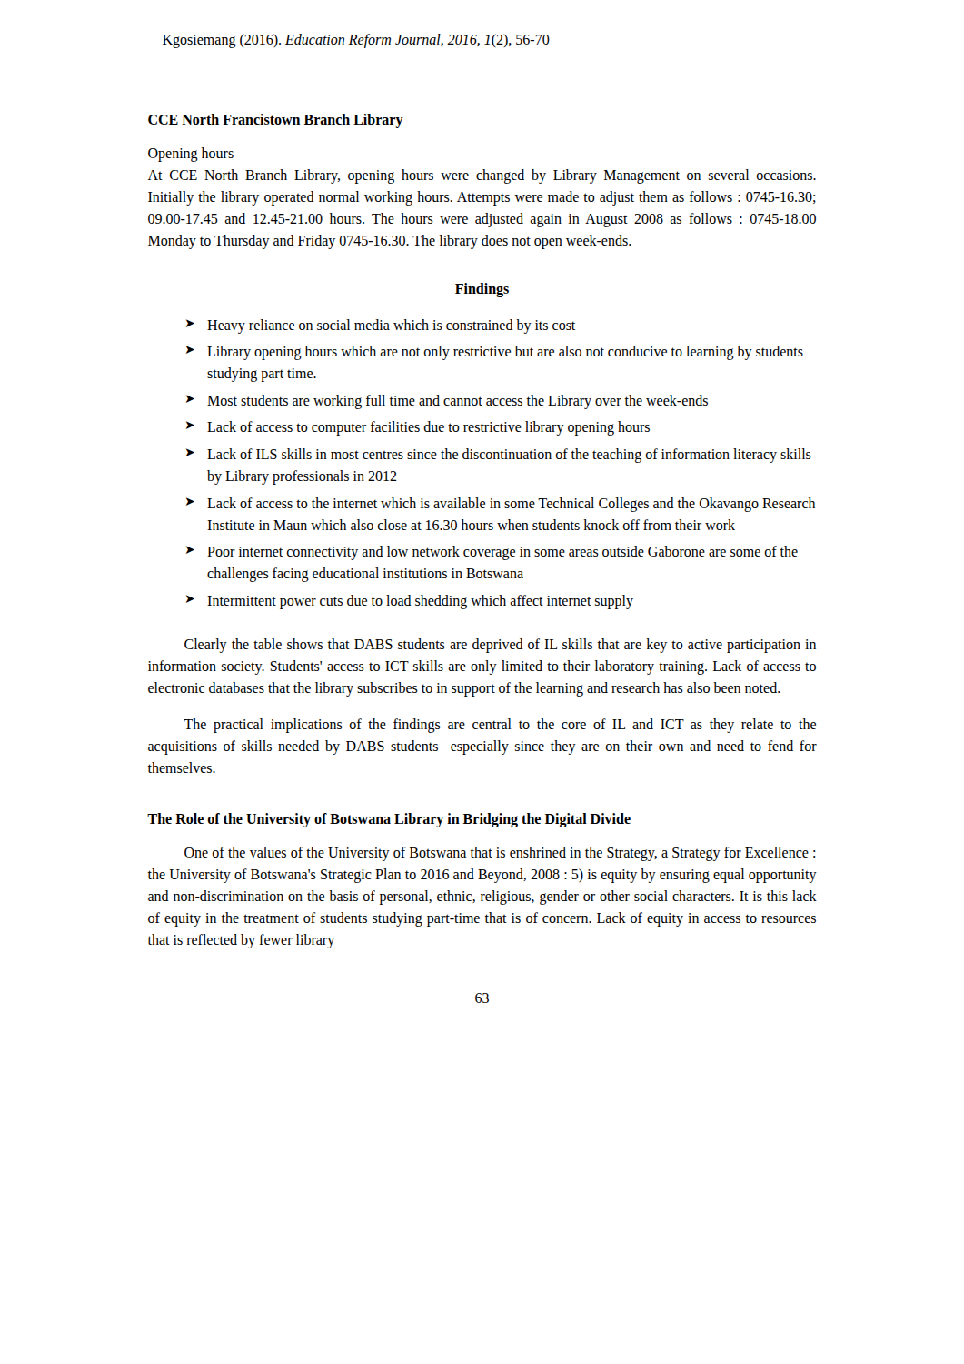Kgosiemang (2016). Education Reform Journal, 2016, 1(2), 56-70
CCE North Francistown Branch Library
Opening hours
At CCE North Branch Library, opening hours were changed by Library Management on several occasions. Initially the library operated normal working hours. Attempts were made to adjust them as follows : 0745-16.30; 09.00-17.45 and 12.45-21.00 hours. The hours were adjusted again in August 2008 as follows : 0745-18.00 Monday to Thursday and Friday 0745-16.30. The library does not open week-ends.
Findings
Heavy reliance on social media which is constrained by its cost
Library opening hours which are not only restrictive but are also not conducive to learning by students studying part time.
Most students are working full time and cannot access the Library over the week-ends
Lack of access to computer facilities due to restrictive library opening hours
Lack of ILS skills in most centres since the discontinuation of the teaching of information literacy skills by Library professionals in 2012
Lack of access to the internet which is available in some Technical Colleges and the Okavango Research Institute in Maun which also close at 16.30 hours when students knock off from their work
Poor internet connectivity and low network coverage in some areas outside Gaborone are some of the challenges facing educational institutions in Botswana
Intermittent power cuts due to load shedding which affect internet supply
Clearly the table shows that DABS students are deprived of IL skills that are key to active participation in information society. Students' access to ICT skills are only limited to their laboratory training. Lack of access to electronic databases that the library subscribes to in support of the learning and research has also been noted.
The practical implications of the findings are central to the core of IL and ICT as they relate to the acquisitions of skills needed by DABS students especially since they are on their own and need to fend for themselves.
The Role of the University of Botswana Library in Bridging the Digital Divide
One of the values of the University of Botswana that is enshrined in the Strategy, a Strategy for Excellence : the University of Botswana's Strategic Plan to 2016 and Beyond, 2008 : 5) is equity by ensuring equal opportunity and non-discrimination on the basis of personal, ethnic, religious, gender or other social characters. It is this lack of equity in the treatment of students studying part-time that is of concern. Lack of equity in access to resources that is reflected by fewer library
63